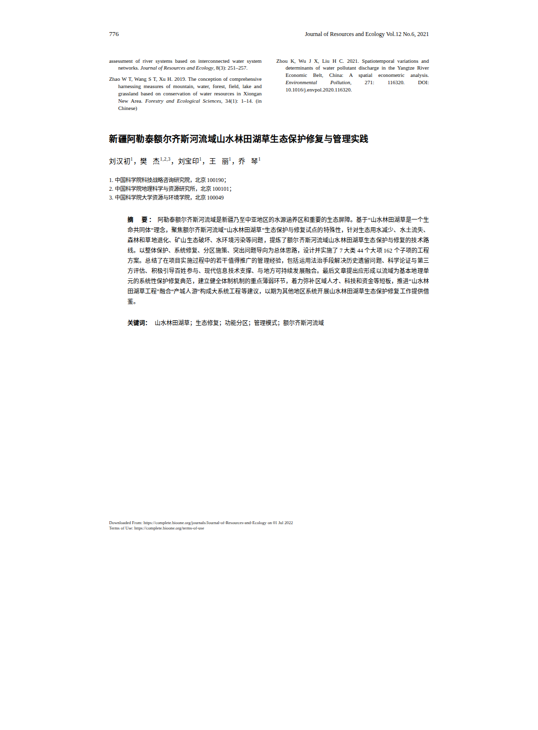776
Journal of Resources and Ecology Vol.12 No.6, 2021
assessment of river systems based on interconnected water system networks. Journal of Resources and Ecology, 8(3): 251–257.
Zhao W T, Wang S T, Xu H. 2019. The conception of comprehensive harnessing measures of mountain, water, forest, field, lake and grassland based on conservation of water resources in Xiongan New Area. Forestry and Ecological Sciences, 34(1): 1–14. (in Chinese)
Zhou K, Wu J X, Liu H C. 2021. Spatiotemporal variations and determinants of water pollutant discharge in the Yangtze River Economic Belt, China: A spatial econometric analysis. Environmental Pollution, 271: 116320. DOI: 10.1016/j.envpol.2020.116320.
新疆阿勒泰额尔齐斯河流域山水林田湖草生态保护修复与管理实践
刘汉初1，樊 杰1,2,3，刘宝印1，王 丽1，乔 琴1
1. 中国科学院科技战略咨询研究院，北京 100190；
2. 中国科学院地理科学与资源研究所，北京 100101；
3. 中国科学院大学资源与环境学院，北京 100049
摘　要：阿勒泰额尔齐斯河流域是新疆乃至中亚地区的水源涵养区和重要的生态屏障。基于“山水林田湖草是一个生命共同体”理念，聚焦额尔齐斯河流域“山水林田湖草”生态保护与修复试点的特殊性，针对生态用水减少、水土流失、森林和草地退化、矿山生态破坏、水环境污染等问题，提炼了额尔齐斯河流域山水林田湖草生态保护与修复的技术路线。以整体保护、系统修复、分区施策、突出问题导向为总体思路，设计并实施了 7 大类 44 个大项 162 个子项的工程方案。总结了在项目实施过程中的若干值得推广的管理经验，包括运用法治手段解决历史遗留问题、科学论证与第三方评估、积极引导百姓参与、现代信息技术支撑、与地方可持续发展融合。最后文章提出应形成以流域为基本地理单元的系统性保护修复典范，建立健全体制机制的重点薄弱环节，着力弥补区域人才、科技和资金等短板，推进“山水林田湖草工程”融合“产城人游”构成大系统工程等建议，以期为其他地区系统开展山水林田湖草生态保护修复工作提供借鉴。
关键词：山水林田湖草；生态修复；功能分区；管理模式；额尔齐斯河流域
Downloaded From: https://complete.bioone.org/journals/Journal-of-Resources-and-Ecology on 01 Jul 2022
Terms of Use: https://complete.bioone.org/terms-of-use